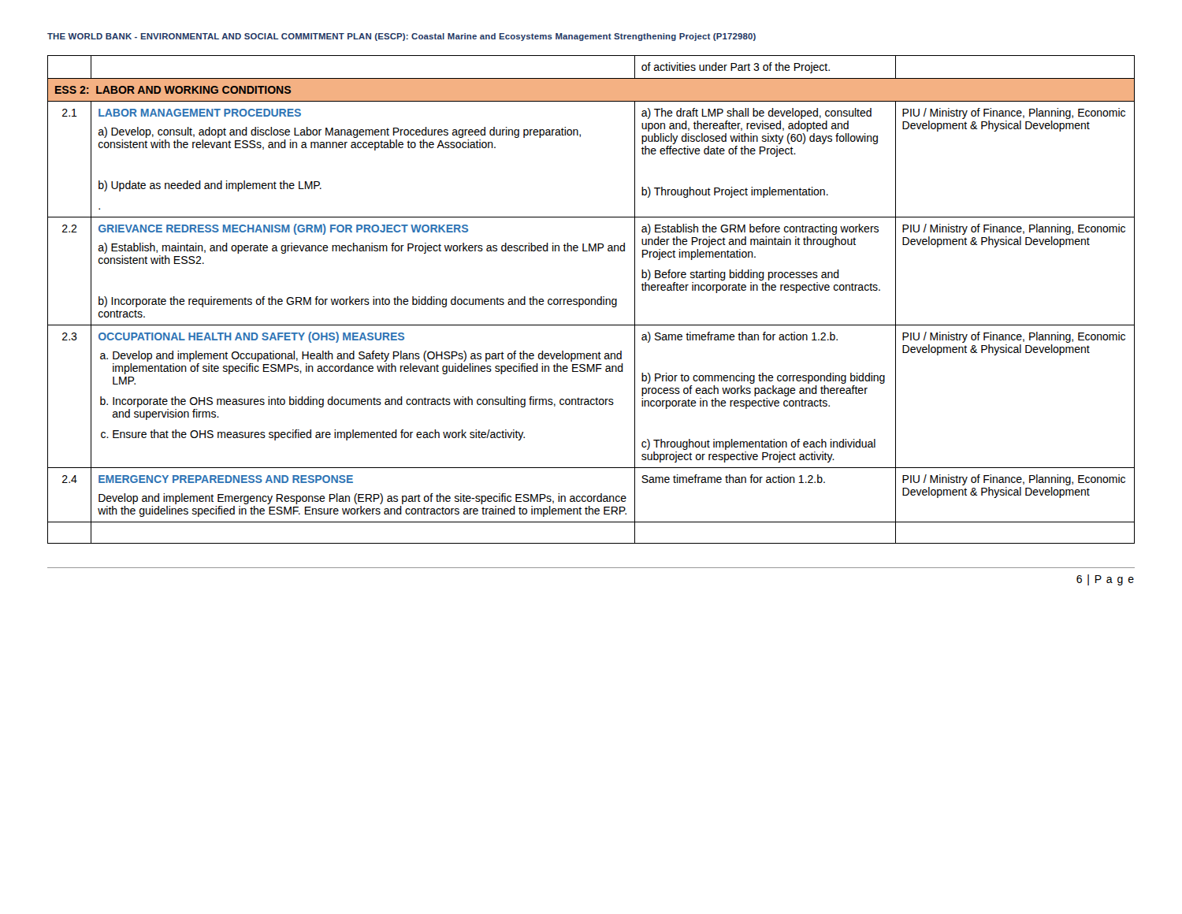THE WORLD BANK - ENVIRONMENTAL AND SOCIAL COMMITMENT PLAN (ESCP): Coastal Marine and Ecosystems Management Strengthening Project (P172980)
| | | of activities under Part 3 of the Project. | |
| ESS 2: LABOR AND WORKING CONDITIONS |
| 2.1 | Labor Management Procedures a) Develop, consult, adopt and disclose Labor Management Procedures agreed during preparation, consistent with the relevant ESSs, and in a manner acceptable to the Association. b) Update as needed and implement the LMP. . | a) The draft LMP shall be developed, consulted upon and, thereafter, revised, adopted and publicly disclosed within sixty (60) days following the effective date of the Project. b) Throughout Project implementation. | PIU / Ministry of Finance, Planning, Economic Development & Physical Development |
| 2.2 | Grievance Redress Mechanism (GRM) for Project Workers a) Establish, maintain, and operate a grievance mechanism for Project workers as described in the LMP and consistent with ESS2. b) Incorporate the requirements of the GRM for workers into the bidding documents and the corresponding contracts. | a) Establish the GRM before contracting workers under the Project and maintain it throughout Project implementation. b) Before starting bidding processes and thereafter incorporate in the respective contracts. | PIU / Ministry of Finance, Planning, Economic Development & Physical Development |
| 2.3 | Occupational Health and Safety (OHS) Measures Develop and implement Occupational, Health and Safety Plans (OHSPs) as part of the development and implementation of site specific ESMPs, in accordance with relevant guidelines specified in the ESMF and LMP. Incorporate the OHS measures into bidding documents and contracts with consulting firms, contractors and supervision firms. Ensure that the OHS measures specified are implemented for each work site/activity. | a) Same timeframe than for action 1.2.b. b) Prior to commencing the corresponding bidding process of each works package and thereafter incorporate in the respective contracts. c) Throughout implementation of each individual subproject or respective Project activity. | PIU / Ministry of Finance, Planning, Economic Development & Physical Development |
| 2.4 | Emergency Preparedness and Response Develop and implement Emergency Response Plan (ERP) as part of the site-specific ESMPs, in accordance with the guidelines specified in the ESMF. Ensure workers and contractors are trained to implement the ERP. | Same timeframe than for action 1.2.b. | PIU / Ministry of Finance, Planning, Economic Development & Physical Development |
6 | P a g e